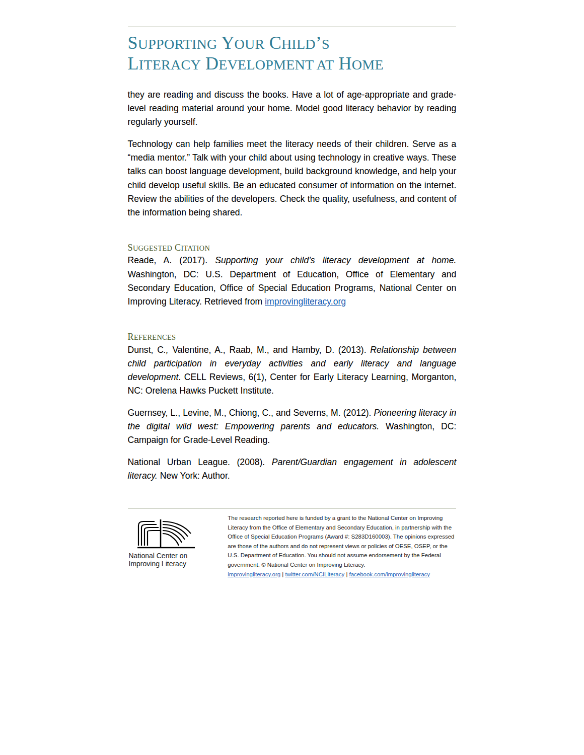SUPPORTING YOUR CHILD’S
LITERACY DEVELOPMENT AT HOME
they are reading and discuss the books. Have a lot of age-appropriate and grade-level reading material around your home. Model good literacy behavior by reading regularly yourself.
Technology can help families meet the literacy needs of their children. Serve as a “media mentor.” Talk with your child about using technology in creative ways. These talks can boost language development, build background knowledge, and help your child develop useful skills. Be an educated consumer of information on the internet. Review the abilities of the developers. Check the quality, usefulness, and content of the information being shared.
SUGGESTED CITATION
Reade, A. (2017). Supporting your child’s literacy development at home. Washington, DC: U.S. Department of Education, Office of Elementary and Secondary Education, Office of Special Education Programs, National Center on Improving Literacy. Retrieved from improvingliteracy.org
REFERENCES
Dunst, C., Valentine, A., Raab, M., and Hamby, D. (2013). Relationship between child participation in everyday activities and early literacy and language development. CELL Reviews, 6(1), Center for Early Literacy Learning, Morganton, NC: Orelena Hawks Puckett Institute.
Guernsey, L., Levine, M., Chiong, C., and Severns, M. (2012). Pioneering literacy in the digital wild west: Empowering parents and educators. Washington, DC: Campaign for Grade-Level Reading.
National Urban League. (2008). Parent/Guardian engagement in adolescent literacy. New York: Author.
National Center on
Improving Literacy
The research reported here is funded by a grant to the National Center on Improving Literacy from the Office of Elementary and Secondary Education, in partnership with the Office of Special Education Programs (Award #: S283D160003). The opinions expressed are those of the authors and do not represent views or policies of OESE, OSEP, or the U.S. Department of Education. You should not assume endorsement by the Federal government. © National Center on Improving Literacy.
improvingliteracy.org | twitter.com/NCILiteracy | facebook.com/improvingliteracy